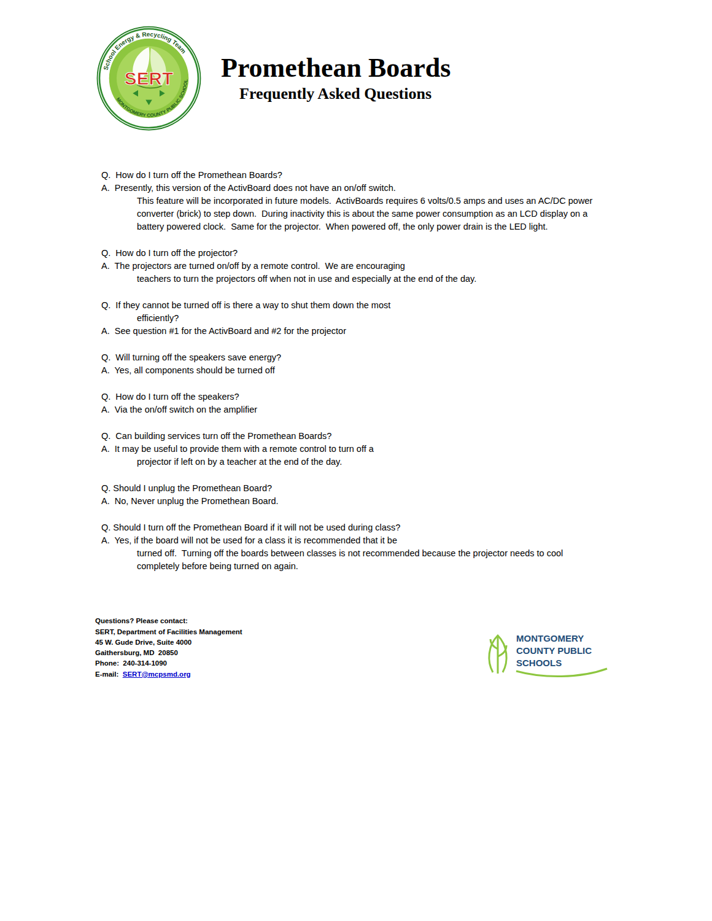SERT School Energy & Recycling Team MONTGOMERY COUNTY PUBLIC SCHOOLS
Promethean Boards
Frequently Asked Questions
Q. How do I turn off the Promethean Boards?
A. Presently, this version of the ActivBoard does not have an on/off switch.
This feature will be incorporated in future models. ActivBoards requires 6 volts/0.5 amps and uses an AC/DC power converter (brick) to step down. During inactivity this is about the same power consumption as an LCD display on a battery powered clock. Same for the projector. When powered off, the only power drain is the LED light.
Q. How do I turn off the projector?
A. The projectors are turned on/off by a remote control. We are encouraging
teachers to turn the projectors off when not in use and especially at the end of the day.
Q. If they cannot be turned off is there a way to shut them down the most
efficiently?
A. See question #1 for the ActivBoard and #2 for the projector
Q. Will turning off the speakers save energy?
A. Yes, all components should be turned off
Q. How do I turn off the speakers?
A. Via the on/off switch on the amplifier
Q. Can building services turn off the Promethean Boards?
A. It may be useful to provide them with a remote control to turn off a
projector if left on by a teacher at the end of the day.
Q. Should I unplug the Promethean Board?
A. No, Never unplug the Promethean Board.
Q. Should I turn off the Promethean Board if it will not be used during class?
A. Yes, if the board will not be used for a class it is recommended that it be
turned off. Turning off the boards between classes is not recommended because the projector needs to cool completely before being turned on again.
Questions? Please contact:
SERT, Department of Facilities Management
45 W. Gude Drive, Suite 4000
Gaithersburg, MD 20850
Phone: 240-314-1090
E-mail: SERT@mcpsmd.org
MONTGOMERY COUNTY PUBLIC SCHOOLS